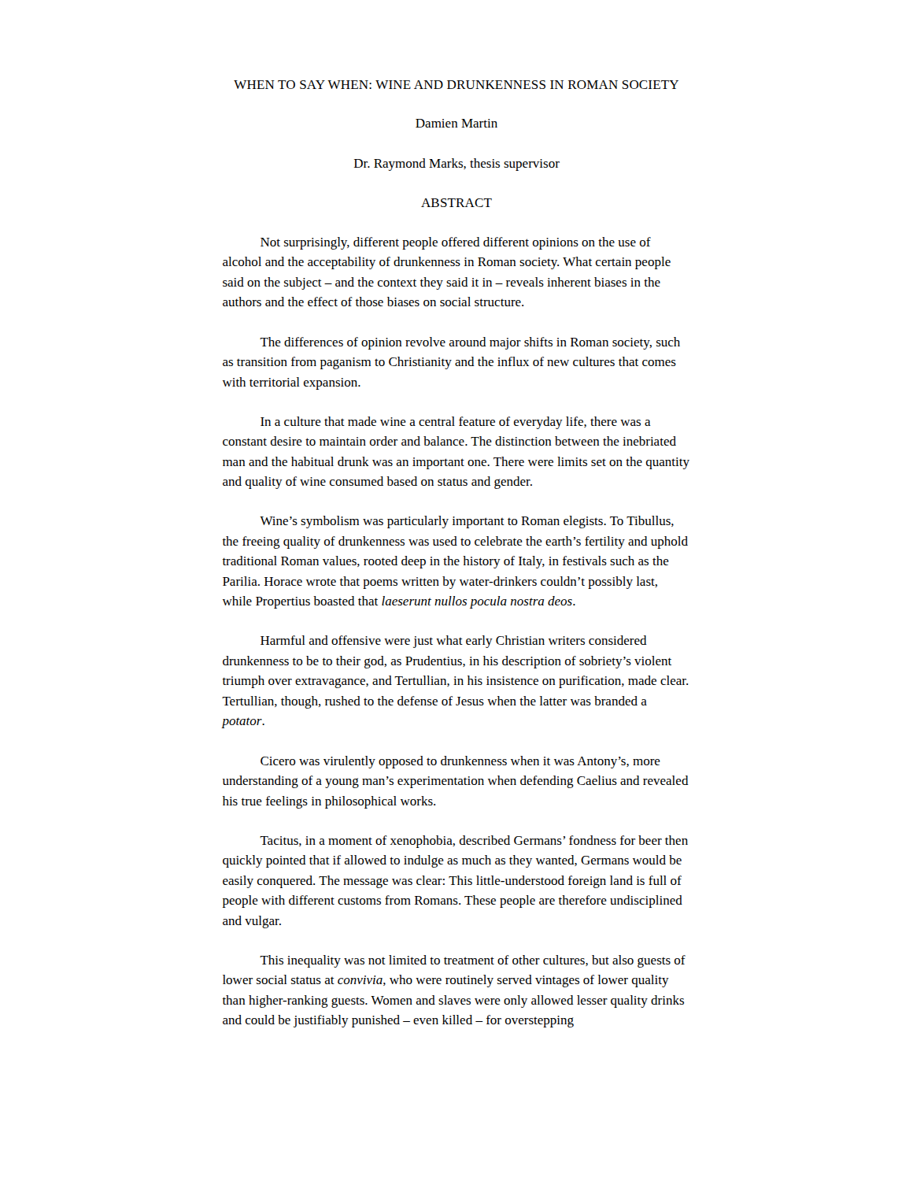When to Say When: Wine and Drunkenness in Roman Society
Damien Martin
Dr. Raymond Marks, thesis supervisor
Abstract
Not surprisingly, different people offered different opinions on the use of alcohol and the acceptability of drunkenness in Roman society. What certain people said on the subject – and the context they said it in – reveals inherent biases in the authors and the effect of those biases on social structure.
The differences of opinion revolve around major shifts in Roman society, such as transition from paganism to Christianity and the influx of new cultures that comes with territorial expansion.
In a culture that made wine a central feature of everyday life, there was a constant desire to maintain order and balance. The distinction between the inebriated man and the habitual drunk was an important one. There were limits set on the quantity and quality of wine consumed based on status and gender.
Wine’s symbolism was particularly important to Roman elegists. To Tibullus, the freeing quality of drunkenness was used to celebrate the earth’s fertility and uphold traditional Roman values, rooted deep in the history of Italy, in festivals such as the Parilia. Horace wrote that poems written by water-drinkers couldn’t possibly last, while Propertius boasted that laeserunt nullos pocula nostra deos.
Harmful and offensive were just what early Christian writers considered drunkenness to be to their god, as Prudentius, in his description of sobriety’s violent triumph over extravagance, and Tertullian, in his insistence on purification, made clear. Tertullian, though, rushed to the defense of Jesus when the latter was branded a potator.
Cicero was virulently opposed to drunkenness when it was Antony’s, more understanding of a young man’s experimentation when defending Caelius and revealed his true feelings in philosophical works.
Tacitus, in a moment of xenophobia, described Germans’ fondness for beer then quickly pointed that if allowed to indulge as much as they wanted, Germans would be easily conquered. The message was clear: This little-understood foreign land is full of people with different customs from Romans. These people are therefore undisciplined and vulgar.
This inequality was not limited to treatment of other cultures, but also guests of lower social status at convivia, who were routinely served vintages of lower quality than higher-ranking guests. Women and slaves were only allowed lesser quality drinks and could be justifiably punished – even killed – for overstepping